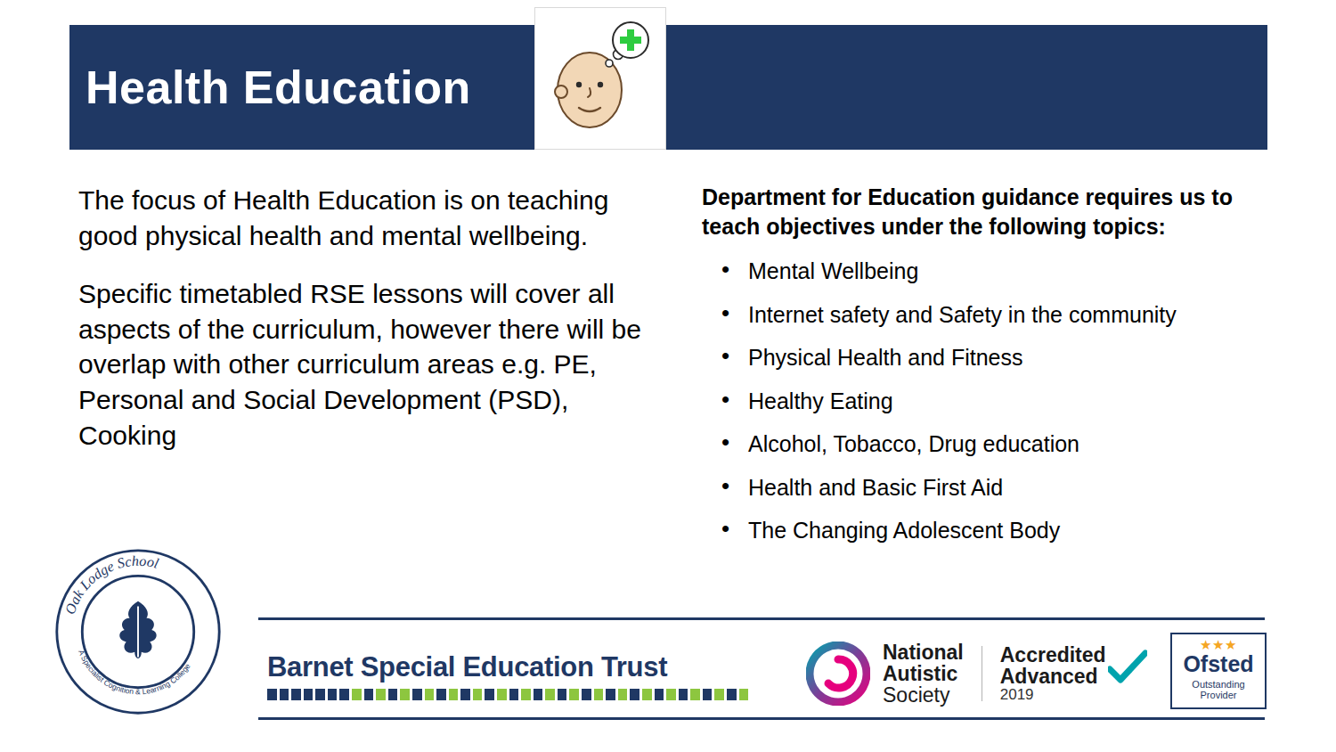Health Education
The focus of Health Education is on teaching good physical health and mental wellbeing.
Specific timetabled RSE lessons will cover all aspects of the curriculum, however there will be overlap with other curriculum areas e.g. PE, Personal and Social Development (PSD), Cooking
Department for Education guidance requires us to teach objectives under the following topics:
Mental Wellbeing
Internet safety and Safety in the community
Physical Health and Fitness
Healthy Eating
Alcohol, Tobacco, Drug education
Health and Basic First Aid
The Changing Adolescent Body
Oak Lodge School logo Oak Lodge School A Specialist Cognition & Learning College
Barnet Special Education Trust
National
Autistic
Society
Accredited
Advanced
2019
★★★
Ofsted
Outstanding
Provider